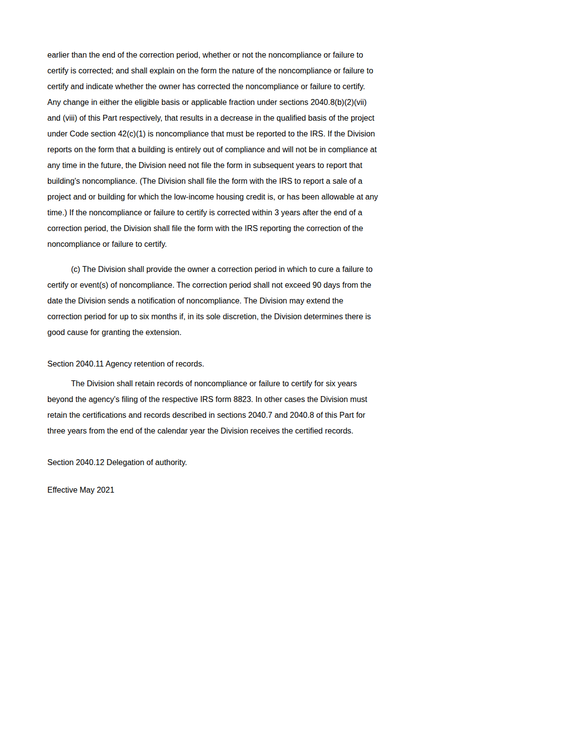earlier than the end of the correction period, whether or not the noncompliance or failure to certify is corrected; and shall explain on the form the nature of the noncompliance or failure to certify and indicate whether the owner has corrected the noncompliance or failure to certify. Any change in either the eligible basis or applicable fraction under sections 2040.8(b)(2)(vii) and (viii) of this Part respectively, that results in a decrease in the qualified basis of the project under Code section 42(c)(1) is noncompliance that must be reported to the IRS. If the Division reports on the form that a building is entirely out of compliance and will not be in compliance at any time in the future, the Division need not file the form in subsequent years to report that building's noncompliance. (The Division shall file the form with the IRS to report a sale of a project and or building for which the low-income housing credit is, or has been allowable at any time.) If the noncompliance or failure to certify is corrected within 3 years after the end of a correction period, the Division shall file the form with the IRS reporting the correction of the noncompliance or failure to certify.
(c) The Division shall provide the owner a correction period in which to cure a failure to certify or event(s) of noncompliance. The correction period shall not exceed 90 days from the date the Division sends a notification of noncompliance. The Division may extend the correction period for up to six months if, in its sole discretion, the Division determines there is good cause for granting the extension.
Section 2040.11 Agency retention of records.
The Division shall retain records of noncompliance or failure to certify for six years beyond the agency's filing of the respective IRS form 8823. In other cases the Division must retain the certifications and records described in sections 2040.7 and 2040.8 of this Part for three years from the end of the calendar year the Division receives the certified records.
Section 2040.12 Delegation of authority.
Effective May 2021